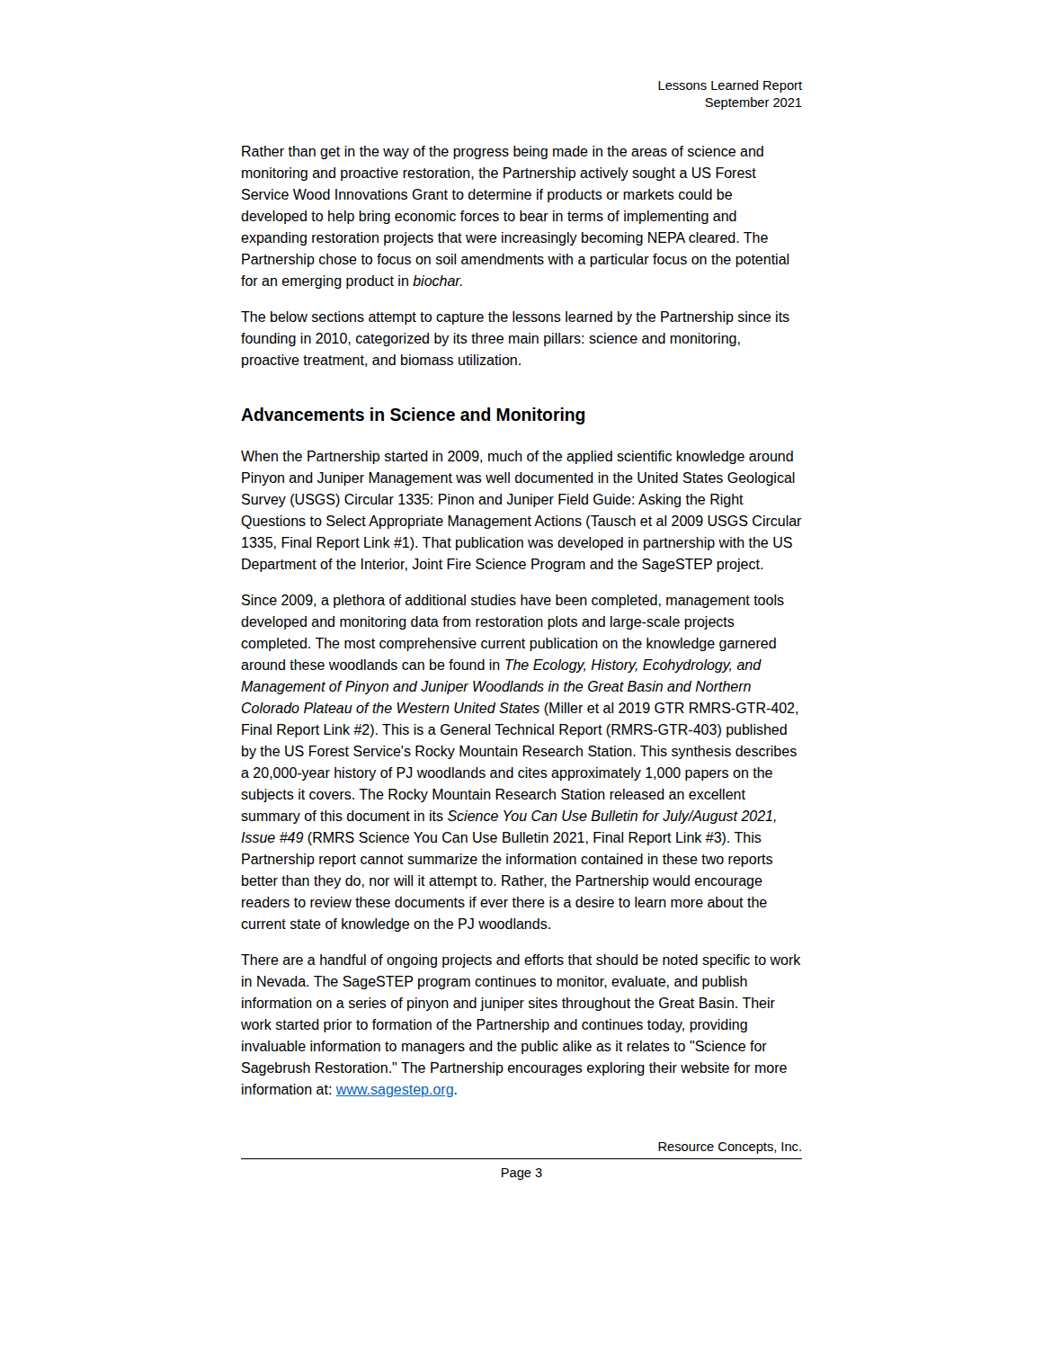Lessons Learned Report
September 2021
Rather than get in the way of the progress being made in the areas of science and monitoring and proactive restoration, the Partnership actively sought a US Forest Service Wood Innovations Grant to determine if products or markets could be developed to help bring economic forces to bear in terms of implementing and expanding restoration projects that were increasingly becoming NEPA cleared. The Partnership chose to focus on soil amendments with a particular focus on the potential for an emerging product in biochar.
The below sections attempt to capture the lessons learned by the Partnership since its founding in 2010, categorized by its three main pillars: science and monitoring, proactive treatment, and biomass utilization.
Advancements in Science and Monitoring
When the Partnership started in 2009, much of the applied scientific knowledge around Pinyon and Juniper Management was well documented in the United States Geological Survey (USGS) Circular 1335: Pinon and Juniper Field Guide: Asking the Right Questions to Select Appropriate Management Actions (Tausch et al 2009 USGS Circular 1335, Final Report Link #1). That publication was developed in partnership with the US Department of the Interior, Joint Fire Science Program and the SageSTEP project.
Since 2009, a plethora of additional studies have been completed, management tools developed and monitoring data from restoration plots and large-scale projects completed. The most comprehensive current publication on the knowledge garnered around these woodlands can be found in The Ecology, History, Ecohydrology, and Management of Pinyon and Juniper Woodlands in the Great Basin and Northern Colorado Plateau of the Western United States (Miller et al 2019 GTR RMRS-GTR-402, Final Report Link #2). This is a General Technical Report (RMRS-GTR-403) published by the US Forest Service's Rocky Mountain Research Station. This synthesis describes a 20,000-year history of PJ woodlands and cites approximately 1,000 papers on the subjects it covers. The Rocky Mountain Research Station released an excellent summary of this document in its Science You Can Use Bulletin for July/August 2021, Issue #49 (RMRS Science You Can Use Bulletin 2021, Final Report Link #3). This Partnership report cannot summarize the information contained in these two reports better than they do, nor will it attempt to. Rather, the Partnership would encourage readers to review these documents if ever there is a desire to learn more about the current state of knowledge on the PJ woodlands.
There are a handful of ongoing projects and efforts that should be noted specific to work in Nevada. The SageSTEP program continues to monitor, evaluate, and publish information on a series of pinyon and juniper sites throughout the Great Basin. Their work started prior to formation of the Partnership and continues today, providing invaluable information to managers and the public alike as it relates to "Science for Sagebrush Restoration." The Partnership encourages exploring their website for more information at: www.sagestep.org.
Resource Concepts, Inc.
Page 3